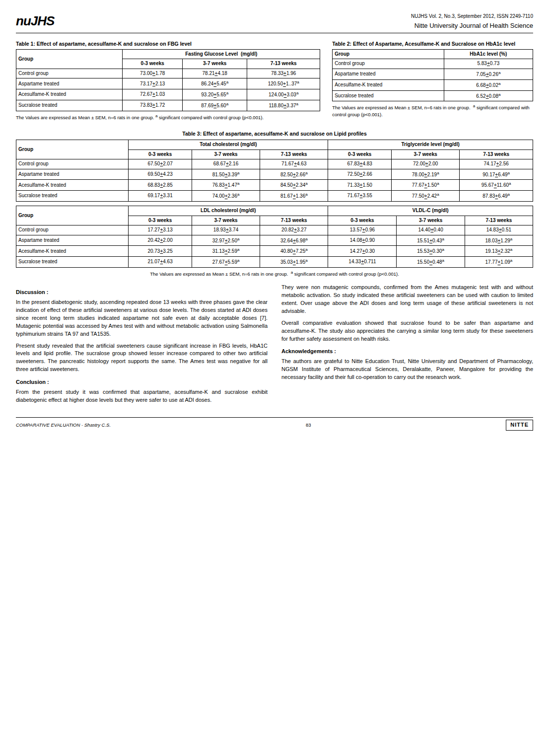nuJHS
NUJHS Vol. 2, No.3, September 2012, ISSN 2249-7110
Nitte University Journal of Health Science
Table 1: Effect of aspartame, acesulfame-K and sucralose on FBG level
| Group | Fasting Glucose Level (mg/dl) |
| --- | --- |
| 0-3 weeks | 3-7 weeks | 7-13 weeks |
| Control group | 73.00 + 1.78 | 78.21 + 4.18 | 78.33 + 1.96 |
| Aspartame treated | 73.17 + 2.13 | 86.24 + 5.45 a | 120.50 + 1..37 a |
| Acesulfame-K treated | 72.67 + 1.03 | 93.20 + 5.65 a | 124.00 + 3.03 a |
| Sucralose treated | 73.83 + 1.72 | 87.69 + 5.60 a | 118.80 + 3.37 a |
The Values are expressed as Mean ± SEM, n=6 rats in one group. a significant compared with control group (p<0.001).
Table 2: Effect of Aspartame, Acesulfame-K and Sucralose on HbA1c level
| Group | HbA1c level (%) |
| --- | --- |
| Control group | 5.83 + 0.73 |
| Aspartame treated | 7.05 + 0.26 a |
| Acesulfame-K treated | 6.68 + 0.02 a |
| Sucralose treated | 6.52 + 0.08 a |
The Values are expressed as Mean ± SEM, n=6 rats in one group. a significant compared with control group (p<0.001).
Table 3: Effect of aspartame, acesulfame-K and sucralose on Lipid profiles
| Group | Total cholesterol (mg/dl) | Triglyceride level (mg/dl) |
| --- | --- | --- |
| 0-3 weeks | 3-7 weeks | 7-13 weeks | 0-3 weeks | 3-7 weeks | 7-13 weeks |
| Control group | 67.50 + 2.07 | 68.67 + 2.16 | 71.67 + 4.63 | 67.83 + 4.83 | 72.00 + 2.00 | 74.17 + 2.56 |
| Aspartame treated | 69.50 + 4.23 | 81.50 + 3.39 a | 82.50 + 2.66 a | 72.50 + 2.66 | 78.00 + 2.19 a | 90.17 + 6.49 a |
| Acesulfame-K treated | 68.83 + 2.85 | 76.83 + 1.47 a | 84.50 + 2.34 a | 71.33 + 1.50 | 77.67 + 1.50 a | 95.67 + 11.60 a |
| Sucralose treated | 69.17 + 3.31 | 74.00 + 2.36 a | 81.67 + 1.36 a | 71.67 + 3.55 | 77.50 + 2.42 a | 87.83 + 6.49 a |
| Group | LDL cholesterol (mg/dl) | VLDL-C (mg/dl) |
| --- | --- | --- |
| 0-3 weeks | 3-7 weeks | 7-13 weeks | 0-3 weeks | 3-7 weeks | 7-13 weeks |
| Control group | 17.27 + 3.13 | 18.93 + 3.74 | 20.82 + 3.27 | 13.57 + 0.96 | 14.40 + 0.40 | 14.83 + 0.51 |
| Aspartame treated | 20.42 + 2.00 | 32.97 + 2.50 a | 32.64 + 6.98 a | 14.08 + 0.90 | 15.51 + 0.43 a | 18.03 + 1.29 a |
| Acesulfame-K treated | 20.73 + 3.25 | 31.13 + 2.59 a | 40.80 + 7.25 a | 14.27 + 0.30 | 15.53 + 0.30 a | 19.13 + 2.32 a |
| Sucralose treated | 21.07 + 4.63 | 27.67 + 5.59 a | 35.03 + 1.95 a | 14.33 + 0.711 | 15.50 + 0.48 a | 17.77 + 1.09 a |
The Values are expressed as Mean ± SEM, n=6 rats in one group. a significant compared with control group (p<0.001).
Discussion :
In the present diabetogenic study, ascending repeated dose 13 weeks with three phases gave the clear indication of effect of these artificial sweeteners at various dose levels. The doses started at ADI doses since recent long term studies indicated aspartame not safe even at daily acceptable doses [7]. Mutagenic potential was accessed by Ames test with and without metabolic activation using Salmonella typhimurium strains TA 97 and TA1535.
Present study revealed that the artificial sweeteners cause significant increase in FBG levels, HbA1C levels and lipid profile. The sucralose group showed lesser increase compared to other two artificial sweeteners. The pancreatic histology report supports the same. The Ames test was negative for all three artificial sweeteners.
Conclusion :
From the present study it was confirmed that aspartame, acesulfame-K and sucralose exhibit diabetogenic effect at higher dose levels but they were safer to use at ADI doses.
They were non mutagenic compounds, confirmed from the Ames mutagenic test with and without metabolic activation. So study indicated these artificial sweeteners can be used with caution to limited extent. Over usage above the ADI doses and long term usage of these artificial sweeteners is not advisable.
Overall comparative evaluation showed that sucralose found to be safer than aspartame and acesulfame-K. The study also appreciates the carrying a similar long term study for these sweeteners for further safety assessment on health risks.
Acknowledgements :
The authors are grateful to Nitte Education Trust, Nitte University and Department of Pharmacology, NGSM Institute of Pharmaceutical Sciences, Deralakatte, Paneer, Mangalore for providing the necessary facility and their full co-operation to carry out the research work.
COMPARATIVE EVALUATION - Shastry C.S.
83
NITTE